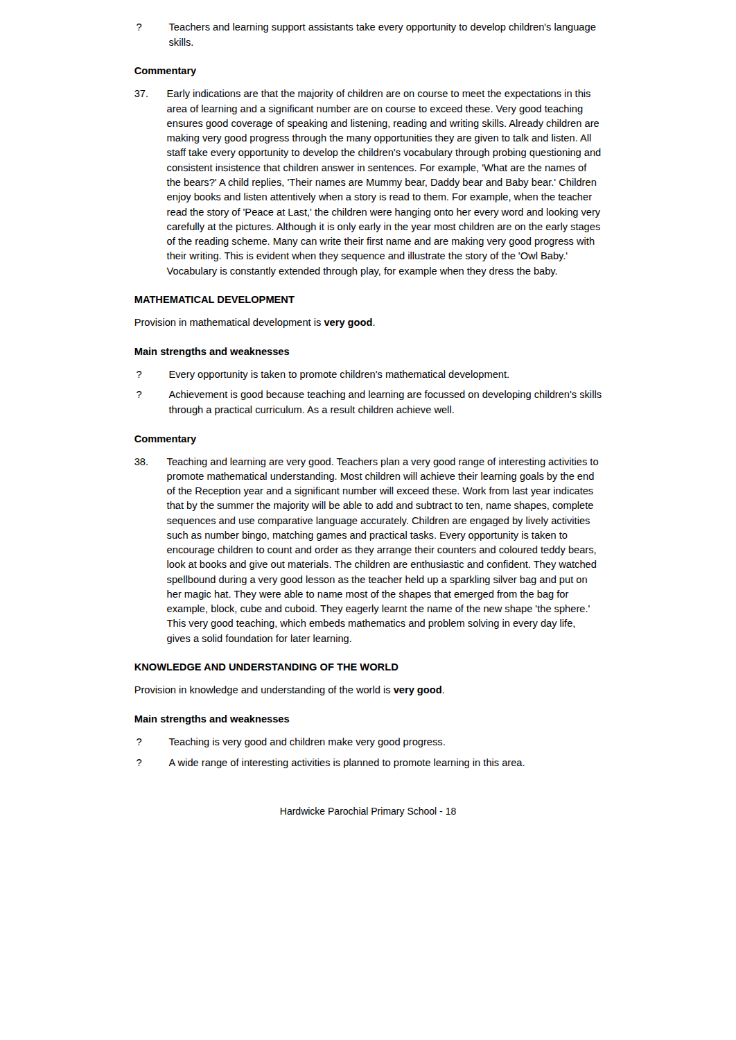? Teachers and learning support assistants take every opportunity to develop children's language skills.
Commentary
37. Early indications are that the majority of children are on course to meet the expectations in this area of learning and a significant number are on course to exceed these. Very good teaching ensures good coverage of speaking and listening, reading and writing skills. Already children are making very good progress through the many opportunities they are given to talk and listen. All staff take every opportunity to develop the children's vocabulary through probing questioning and consistent insistence that children answer in sentences. For example, 'What are the names of the bears?' A child replies, 'Their names are Mummy bear, Daddy bear and Baby bear.' Children enjoy books and listen attentively when a story is read to them. For example, when the teacher read the story of 'Peace at Last,' the children were hanging onto her every word and looking very carefully at the pictures. Although it is only early in the year most children are on the early stages of the reading scheme. Many can write their first name and are making very good progress with their writing. This is evident when they sequence and illustrate the story of the 'Owl Baby.' Vocabulary is constantly extended through play, for example when they dress the baby.
MATHEMATICAL DEVELOPMENT
Provision in mathematical development is very good.
Main strengths and weaknesses
? Every opportunity is taken to promote children's mathematical development.
? Achievement is good because teaching and learning are focussed on developing children's skills through a practical curriculum. As a result children achieve well.
Commentary
38. Teaching and learning are very good. Teachers plan a very good range of interesting activities to promote mathematical understanding. Most children will achieve their learning goals by the end of the Reception year and a significant number will exceed these. Work from last year indicates that by the summer the majority will be able to add and subtract to ten, name shapes, complete sequences and use comparative language accurately. Children are engaged by lively activities such as number bingo, matching games and practical tasks. Every opportunity is taken to encourage children to count and order as they arrange their counters and coloured teddy bears, look at books and give out materials. The children are enthusiastic and confident. They watched spellbound during a very good lesson as the teacher held up a sparkling silver bag and put on her magic hat. They were able to name most of the shapes that emerged from the bag for example, block, cube and cuboid. They eagerly learnt the name of the new shape 'the sphere.' This very good teaching, which embeds mathematics and problem solving in every day life, gives a solid foundation for later learning.
KNOWLEDGE AND UNDERSTANDING OF THE WORLD
Provision in knowledge and understanding of the world is very good.
Main strengths and weaknesses
? Teaching is very good and children make very good progress.
? A wide range of interesting activities is planned to promote learning in this area.
Hardwicke Parochial Primary School - 18